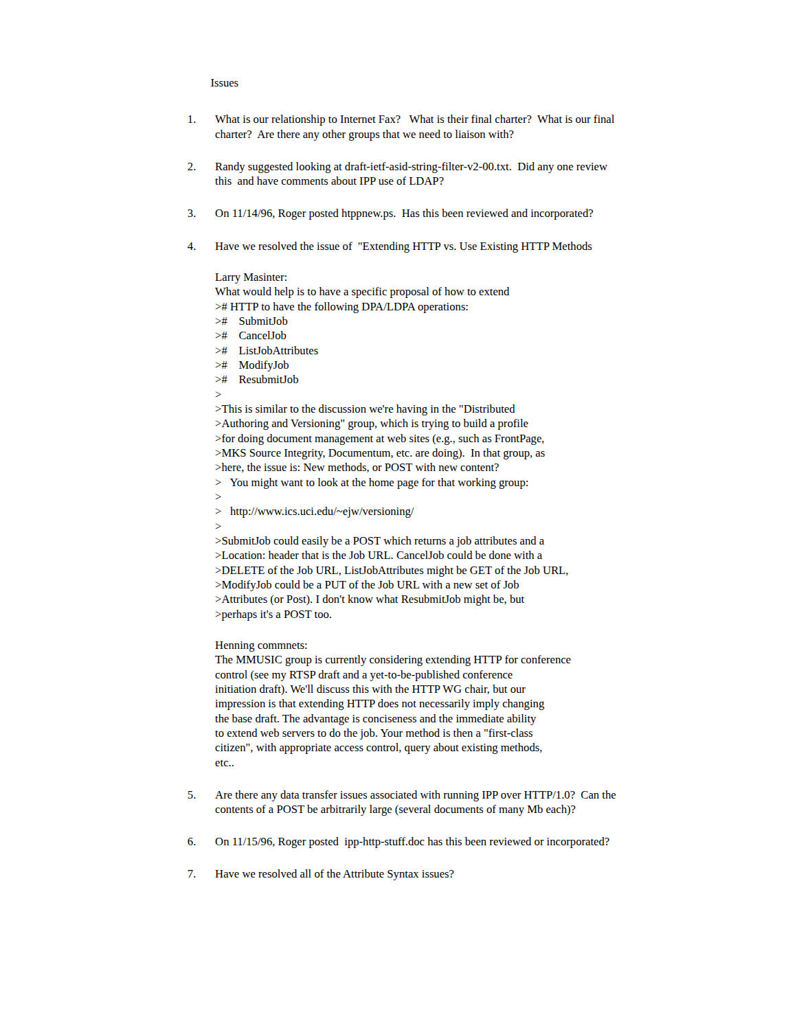Issues
1.
What is our relationship to Internet Fax? What is their final charter? What is our final charter? Are there any other groups that we need to liaison with?
2.
Randy suggested looking at draft-ietf-asid-string-filter-v2-00.txt. Did any one review this and have comments about IPP use of LDAP?
3.
On 11/14/96, Roger posted htppnew.ps. Has this been reviewed and incorporated?
4.
Have we resolved the issue of "Extending HTTP vs. Use Existing HTTP Methods
Larry Masinter:
What would help is to have a specific proposal of how to extend
># HTTP to have the following DPA/LDPA operations:
># SubmitJob
># CancelJob
># ListJobAttributes
># ModifyJob
># ResubmitJob
>
>This is similar to the discussion we're having in the "Distributed
>Authoring and Versioning" group, which is trying to build a profile
>for doing document management at web sites (e.g., such as FrontPage,
>MKS Source Integrity, Documentum, etc. are doing). In that group, as
>here, the issue is: New methods, or POST with new content?
> You might want to look at the home page for that working group:
>
> http://www.ics.uci.edu/~ejw/versioning/
>
>SubmitJob could easily be a POST which returns a job attributes and a
>Location: header that is the Job URL. CancelJob could be done with a
>DELETE of the Job URL, ListJobAttributes might be GET of the Job URL,
>ModifyJob could be a PUT of the Job URL with a new set of Job
>Attributes (or Post). I don't know what ResubmitJob might be, but
>perhaps it's a POST too.
Henning commnets:
The MMUSIC group is currently considering extending HTTP for conference
control (see my RTSP draft and a yet-to-be-published conference
initiation draft). We'll discuss this with the HTTP WG chair, but our
impression is that extending HTTP does not necessarily imply changing
the base draft. The advantage is conciseness and the immediate ability
to extend web servers to do the job. Your method is then a "first-class
citizen", with appropriate access control, query about existing methods,
etc..
5.
Are there any data transfer issues associated with running IPP over HTTP/1.0? Can the contents of a POST be arbitrarily large (several documents of many Mb each)?
6.
On 11/15/96, Roger posted ipp-http-stuff.doc has this been reviewed or incorporated?
7.
Have we resolved all of the Attribute Syntax issues?